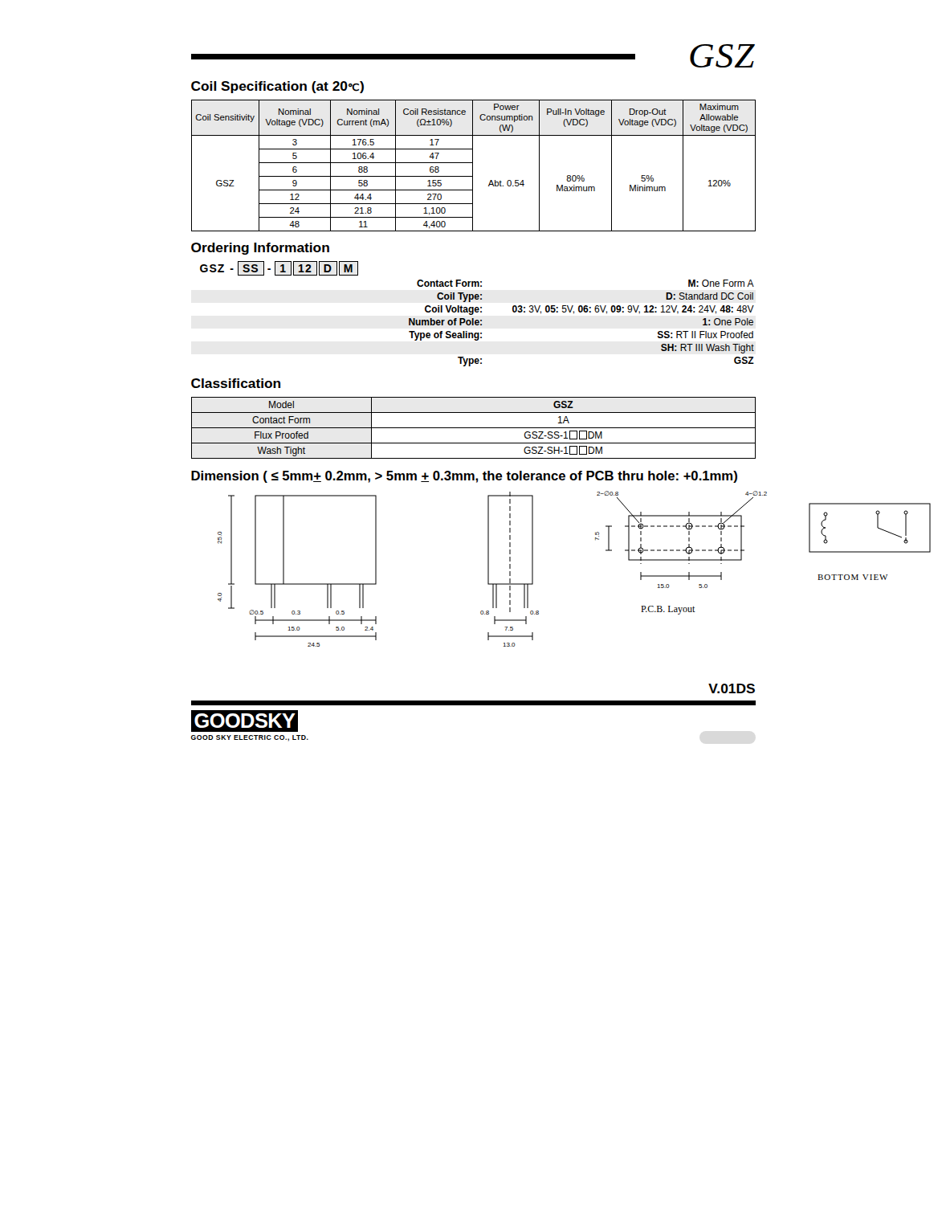GSZ
Coil Specification (at 20℃)
| Coil Sensitivity | Nominal Voltage (VDC) | Nominal Current (mA) | Coil Resistance (Ω±10%) | Power Consumption (W) | Pull-In Voltage (VDC) | Drop-Out Voltage (VDC) | Maximum Allowable Voltage (VDC) |
| --- | --- | --- | --- | --- | --- | --- | --- |
| GSZ | 3 | 176.5 | 17 | Abt. 0.54 | 80% Maximum | 5% Minimum | 120% |
| 5 | 106.4 | 47 |
| 6 | 88 | 68 |
| 9 | 58 | 155 |
| 12 | 44.4 | 270 |
| 24 | 21.8 | 1,100 |
| 48 | 11 | 4,400 |
Ordering Information
GSZ-SS-112 DM
| Contact Form: | M: One Form A |
| Coil Type: | D: Standard DC Coil |
| Coil Voltage: | 03: 3V, 05: 5V, 06: 6V, 09: 9V, 12: 12V, 24: 24V, 48: 48V |
| Number of Pole: | 1: One Pole |
| Type of Sealing: | SS: RT II Flux Proofed |
| | SH: RT III Wash Tight |
| Type: | GSZ |
Classification
| Model | GSZ |
| --- | --- |
| Contact Form | 1A |
| Flux Proofed | GSZ-SS-1 DM |
| Wash Tight | GSZ-SH-1 DM |
Dimension ( ≤ 5mm+ 0.2mm, > 5mm + 0.3mm, the tolerance of PCB thru hole: +0.1mm)
25.0 4.0 ∅0.5 0.3 0.5 15.0 5.0 2.4 24.5
0.8 0.8 7.5 13.0
2−∅0.8 4−∅1.2 7.5 15.0 5.0 P.C.B. Layout
BOTTOM VIEW
V.01DS
GOODSKY
GOOD SKY ELECTRIC CO., LTD.